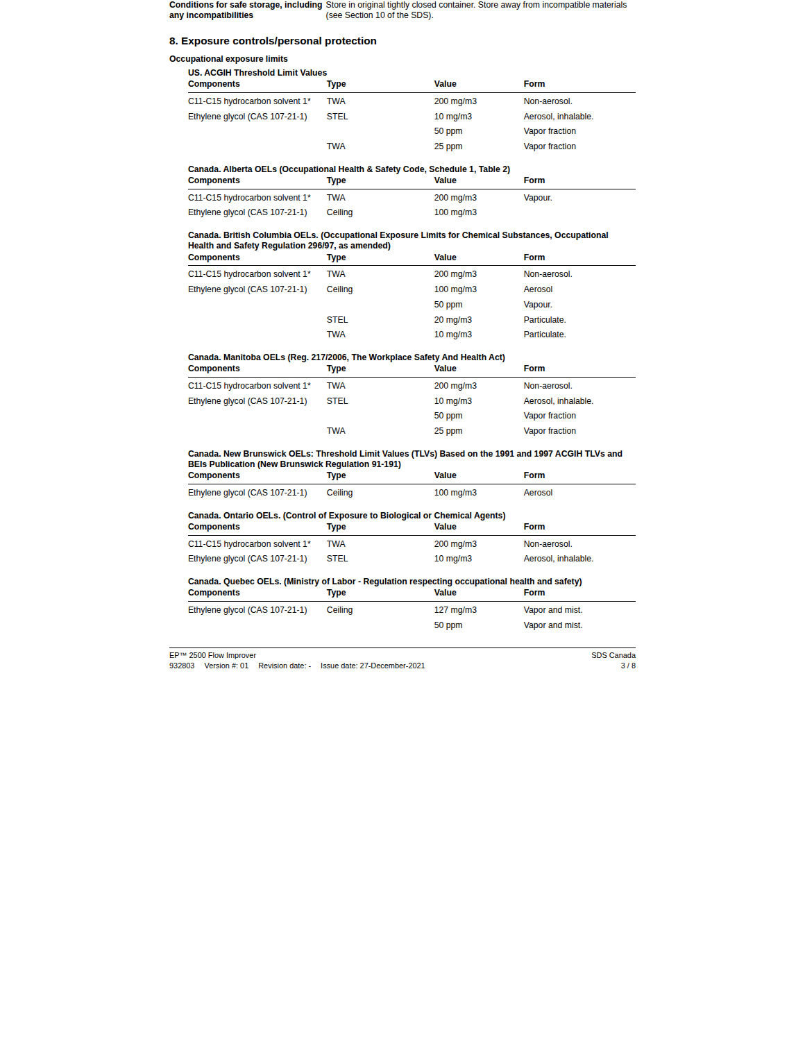Conditions for safe storage, including any incompatibilities
Store in original tightly closed container. Store away from incompatible materials (see Section 10 of the SDS).
8. Exposure controls/personal protection
Occupational exposure limits
US. ACGIH Threshold Limit Values
| Components | Type | Value | Form |
| --- | --- | --- | --- |
| C11-C15 hydrocarbon solvent 1* | TWA | 200 mg/m3 | Non-aerosol. |
| Ethylene glycol (CAS 107-21-1) | STEL | 10 mg/m3 | Aerosol, inhalable. |
| | | 50 ppm | Vapor fraction |
| | TWA | 25 ppm | Vapor fraction |
Canada. Alberta OELs (Occupational Health & Safety Code, Schedule 1, Table 2)
| Components | Type | Value | Form |
| --- | --- | --- | --- |
| C11-C15 hydrocarbon solvent 1* | TWA | 200 mg/m3 | Vapour. |
| Ethylene glycol (CAS 107-21-1) | Ceiling | 100 mg/m3 | |
Canada. British Columbia OELs. (Occupational Exposure Limits for Chemical Substances, Occupational Health and Safety Regulation 296/97, as amended)
| Components | Type | Value | Form |
| --- | --- | --- | --- |
| C11-C15 hydrocarbon solvent 1* | TWA | 200 mg/m3 | Non-aerosol. |
| Ethylene glycol (CAS 107-21-1) | Ceiling | 100 mg/m3 | Aerosol |
| | | 50 ppm | Vapour. |
| | STEL | 20 mg/m3 | Particulate. |
| | TWA | 10 mg/m3 | Particulate. |
Canada. Manitoba OELs (Reg. 217/2006, The Workplace Safety And Health Act)
| Components | Type | Value | Form |
| --- | --- | --- | --- |
| C11-C15 hydrocarbon solvent 1* | TWA | 200 mg/m3 | Non-aerosol. |
| Ethylene glycol (CAS 107-21-1) | STEL | 10 mg/m3 | Aerosol, inhalable. |
| | | 50 ppm | Vapor fraction |
| | TWA | 25 ppm | Vapor fraction |
Canada. New Brunswick OELs: Threshold Limit Values (TLVs) Based on the 1991 and 1997 ACGIH TLVs and BEIs Publication (New Brunswick Regulation 91-191)
| Components | Type | Value | Form |
| --- | --- | --- | --- |
| Ethylene glycol (CAS 107-21-1) | Ceiling | 100 mg/m3 | Aerosol |
Canada. Ontario OELs. (Control of Exposure to Biological or Chemical Agents)
| Components | Type | Value | Form |
| --- | --- | --- | --- |
| C11-C15 hydrocarbon solvent 1* | TWA | 200 mg/m3 | Non-aerosol. |
| Ethylene glycol (CAS 107-21-1) | STEL | 10 mg/m3 | Aerosol, inhalable. |
Canada. Quebec OELs. (Ministry of Labor - Regulation respecting occupational health and safety)
| Components | Type | Value | Form |
| --- | --- | --- | --- |
| Ethylene glycol (CAS 107-21-1) | Ceiling | 127 mg/m3 | Vapor and mist. |
| | | 50 ppm | Vapor and mist. |
EP™ 2500 Flow Improver
SDS Canada
932803 Version #: 01 Revision date: - Issue date: 27-December-2021
3 / 8